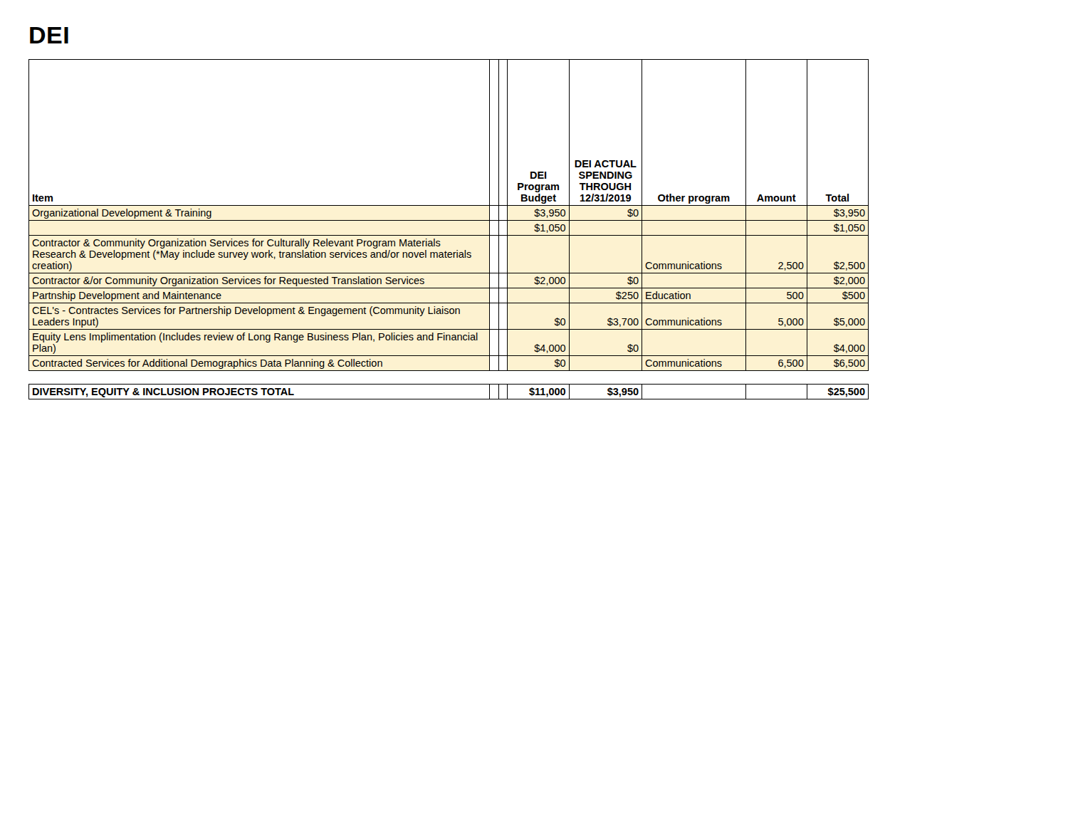DEI
| Item | | | DEI Program Budget | DEI ACTUAL SPENDING THROUGH 12/31/2019 | Other program | Amount | Total |
| --- | --- | --- | --- | --- | --- | --- | --- |
| Organizational Development & Training | | | $3,950 | $0 | | | $3,950 |
| | | | $1,050 | | | | $1,050 |
| Contractor & Community Organization Services for Culturally Relevant Program Materials Research & Development (*May include survey work, translation services and/or novel materials creation) | | | | | Communications | 2,500 | $2,500 |
| Contractor &/or Community Organization Services for Requested Translation Services | | | $2,000 | $0 | | | $2,000 |
| Partnship Development and Maintenance | | | | $250 | Education | 500 | $500 |
| CEL's - Contractes Services for Partnership Development & Engagement (Community Liaison Leaders Input) | | | $0 | $3,700 | Communications | 5,000 | $5,000 |
| Equity Lens Implimentation (Includes review of Long Range Business Plan, Policies and Financial Plan) | | | $4,000 | $0 | | | $4,000 |
| Contracted Services for Additional Demographics Data Planning & Collection | | | $0 | | Communications | 6,500 | $6,500 |
| DIVERSITY, EQUITY & INCLUSION PROJECTS TOTAL | | | $11,000 | $3,950 | | | $25,500 |